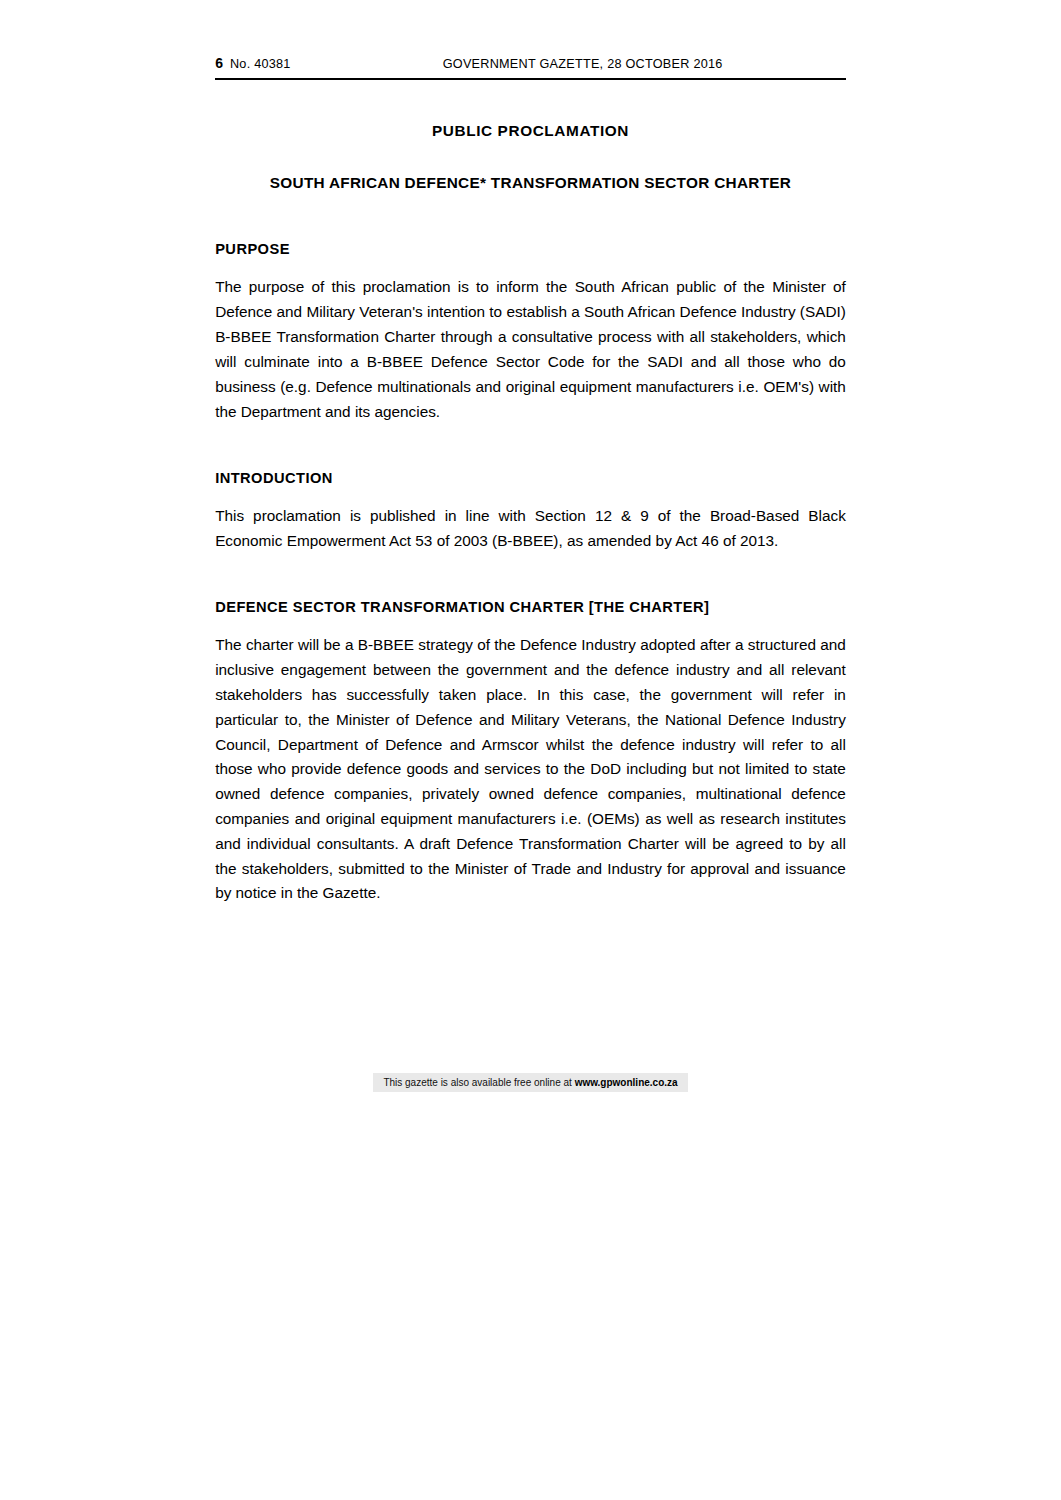6 No. 40381
GOVERNMENT GAZETTE, 28 OCTOBER 2016
PUBLIC PROCLAMATION
SOUTH AFRICAN DEFENCE* TRANSFORMATION SECTOR CHARTER
PURPOSE
The purpose of this proclamation is to inform the South African public of the Minister of Defence and Military Veteran's intention to establish a South African Defence Industry (SADI) B-BBEE Transformation Charter through a consultative process with all stakeholders, which will culminate into a B-BBEE Defence Sector Code for the SADI and all those who do business (e.g. Defence multinationals and original equipment manufacturers i.e. OEM's) with the Department and its agencies.
INTRODUCTION
This proclamation is published in line with Section 12 & 9 of the Broad-Based Black Economic Empowerment Act 53 of 2003 (B-BBEE), as amended by Act 46 of 2013.
DEFENCE SECTOR TRANSFORMATION CHARTER [THE CHARTER]
The charter will be a B-BBEE strategy of the Defence Industry adopted after a structured and inclusive engagement between the government and the defence industry and all relevant stakeholders has successfully taken place. In this case, the government will refer in particular to, the Minister of Defence and Military Veterans, the National Defence Industry Council, Department of Defence and Armscor whilst the defence industry will refer to all those who provide defence goods and services to the DoD including but not limited to state owned defence companies, privately owned defence companies, multinational defence companies and original equipment manufacturers i.e. (OEMs) as well as research institutes and individual consultants. A draft Defence Transformation Charter will be agreed to by all the stakeholders, submitted to the Minister of Trade and Industry for approval and issuance by notice in the Gazette.
This gazette is also available free online at www.gpwonline.co.za